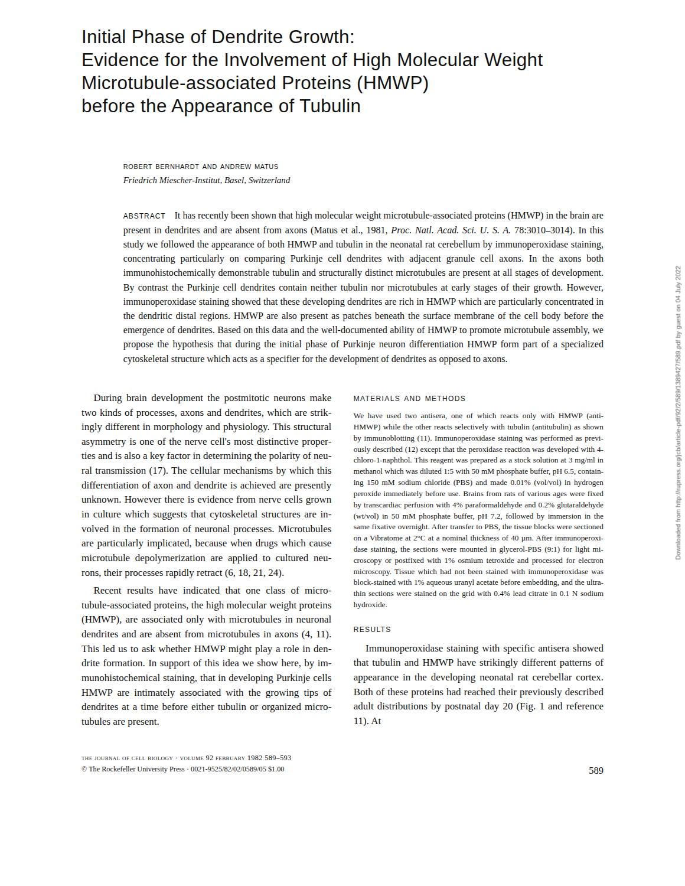Downloaded from http://rupress.org/jcb/article-pdf/92/2/589/1389427/589.pdf by guest on 04 July 2022
Initial Phase of Dendrite Growth:
Evidence for the Involvement of High Molecular Weight
Microtubule-associated Proteins (HMWP)
before the Appearance of Tubulin
Robert Bernhardt and Andrew Matus
Friedrich Miescher-Institut, Basel, Switzerland
Abstract It has recently been shown that high molecular weight microtubule-associated proteins (HMWP) in the brain are present in dendrites and are absent from axons (Matus et al., 1981, Proc. Natl. Acad. Sci. U. S. A. 78:3010–3014). In this study we followed the appearance of both HMWP and tubulin in the neonatal rat cerebellum by immunoperoxidase staining, concentrating particularly on comparing Purkinje cell dendrites with adjacent granule cell axons. In the axons both immunohistochemically demonstrable tubulin and structurally distinct microtubules are present at all stages of development. By contrast the Purkinje cell dendrites contain neither tubulin nor microtubules at early stages of their growth. However, immunoperoxidase staining showed that these developing dendrites are rich in HMWP which are particularly concentrated in the dendritic distal regions. HMWP are also present as patches beneath the surface membrane of the cell body before the emergence of dendrites. Based on this data and the well-documented ability of HMWP to promote microtubule assembly, we propose the hypothesis that during the initial phase of Purkinje neuron differentiation HMWP form part of a specialized cytoskeletal structure which acts as a specifier for the development of dendrites as opposed to axons.
During brain development the postmitotic neurons make two kinds of processes, axons and dendrites, which are strikingly different in morphology and physiology. This structural asymmetry is one of the nerve cell's most distinctive properties and is also a key factor in determining the polarity of neural transmission (17). The cellular mechanisms by which this differentiation of axon and dendrite is achieved are presently unknown. However there is evidence from nerve cells grown in culture which suggests that cytoskeletal structures are involved in the formation of neuronal processes. Microtubules are particularly implicated, because when drugs which cause microtubule depolymerization are applied to cultured neurons, their processes rapidly retract (6, 18, 21, 24).
Recent results have indicated that one class of microtubule-associated proteins, the high molecular weight proteins (HMWP), are associated only with microtubules in neuronal dendrites and are absent from microtubules in axons (4, 11). This led us to ask whether HMWP might play a role in dendrite formation. In support of this idea we show here, by immunohistochemical staining, that in developing Purkinje cells HMWP are intimately associated with the growing tips of dendrites at a time before either tubulin or organized microtubules are present.
Materials and Methods
We have used two antisera, one of which reacts only with HMWP (anti-HMWP) while the other reacts selectively with tubulin (antitubulin) as shown by immunoblotting (11). Immunoperoxidase staining was performed as previously described (12) except that the peroxidase reaction was developed with 4-chloro-1-naphthol. This reagent was prepared as a stock solution at 3 mg/ml in methanol which was diluted 1:5 with 50 mM phosphate buffer, pH 6.5, containing 150 mM sodium chloride (PBS) and made 0.01% (vol/vol) in hydrogen peroxide immediately before use. Brains from rats of various ages were fixed by transcardiac perfusion with 4% paraformaldehyde and 0.2% glutaraldehyde (wt/vol) in 50 mM phosphate buffer, pH 7.2, followed by immersion in the same fixative overnight. After transfer to PBS, the tissue blocks were sectioned on a Vibratome at 2°C at a nominal thickness of 40 µm. After immunoperoxidase staining, the sections were mounted in glycerol-PBS (9:1) for light microscopy or postfixed with 1% osmium tetroxide and processed for electron microscopy. Tissue which had not been stained with immunoperoxidase was block-stained with 1% aqueous uranyl acetate before embedding, and the ultrathin sections were stained on the grid with 0.4% lead citrate in 0.1 N sodium hydroxide.
Results
Immunoperoxidase staining with specific antisera showed that tubulin and HMWP have strikingly different patterns of appearance in the developing neonatal rat cerebellar cortex. Both of these proteins had reached their previously described adult distributions by postnatal day 20 (Fig. 1 and reference 11). At
The Journal of Cell Biology · Volume 92 February 1982 589–593
589© The Rockefeller University Press · 0021-9525/82/02/0589/05 $1.00